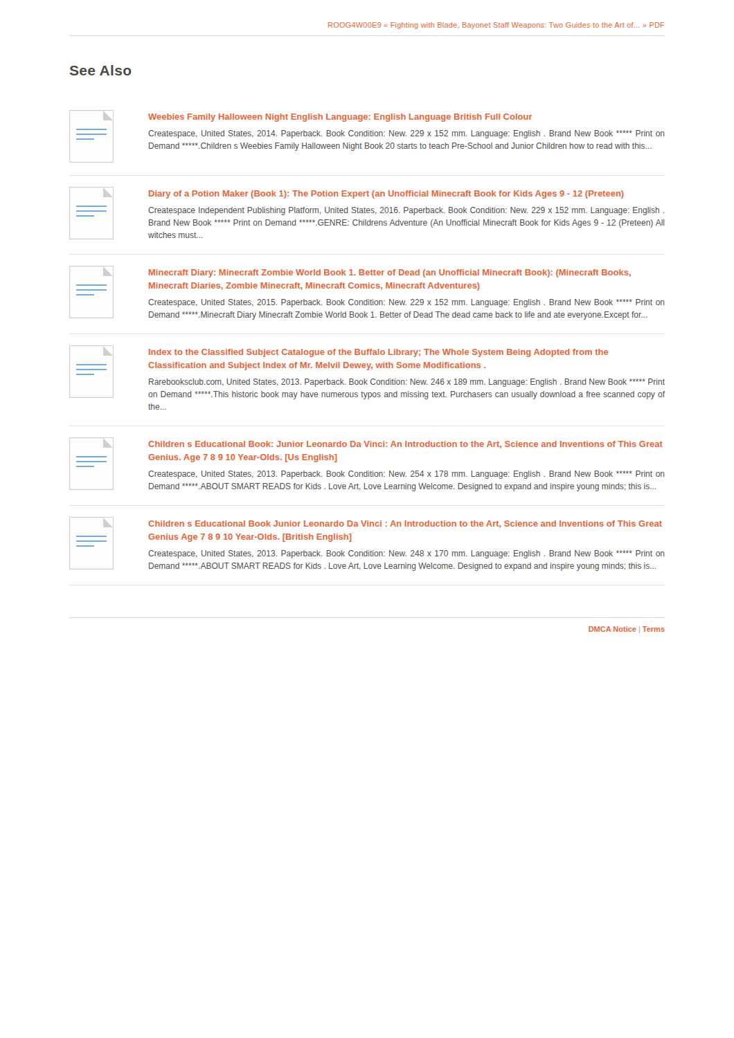ROOG4W00E9 « Fighting with Blade, Bayonet Staff Weapons: Two Guides to the Art of... » PDF
See Also
Weebies Family Halloween Night English Language: English Language British Full Colour
Createspace, United States, 2014. Paperback. Book Condition: New. 229 x 152 mm. Language: English . Brand New Book ***** Print on Demand *****.Children s Weebies Family Halloween Night Book 20 starts to teach Pre-School and Junior Children how to read with this...
Diary of a Potion Maker (Book 1): The Potion Expert (an Unofficial Minecraft Book for Kids Ages 9 - 12 (Preteen)
Createspace Independent Publishing Platform, United States, 2016. Paperback. Book Condition: New. 229 x 152 mm. Language: English . Brand New Book ***** Print on Demand *****.GENRE: Childrens Adventure (An Unofficial Minecraft Book for Kids Ages 9 - 12 (Preteen) All witches must...
Minecraft Diary: Minecraft Zombie World Book 1. Better of Dead (an Unofficial Minecraft Book): (Minecraft Books, Minecraft Diaries, Zombie Minecraft, Minecraft Comics, Minecraft Adventures)
Createspace, United States, 2015. Paperback. Book Condition: New. 229 x 152 mm. Language: English . Brand New Book ***** Print on Demand *****.Minecraft Diary Minecraft Zombie World Book 1. Better of Dead The dead came back to life and ate everyone.Except for...
Index to the Classified Subject Catalogue of the Buffalo Library; The Whole System Being Adopted from the Classification and Subject Index of Mr. Melvil Dewey, with Some Modifications .
Rarebooksclub.com, United States, 2013. Paperback. Book Condition: New. 246 x 189 mm. Language: English . Brand New Book ***** Print on Demand *****.This historic book may have numerous typos and missing text. Purchasers can usually download a free scanned copy of the...
Children s Educational Book: Junior Leonardo Da Vinci: An Introduction to the Art, Science and Inventions of This Great Genius. Age 7 8 9 10 Year-Olds. [Us English]
Createspace, United States, 2013. Paperback. Book Condition: New. 254 x 178 mm. Language: English . Brand New Book ***** Print on Demand *****.ABOUT SMART READS for Kids . Love Art, Love Learning Welcome. Designed to expand and inspire young minds; this is...
Children s Educational Book Junior Leonardo Da Vinci : An Introduction to the Art, Science and Inventions of This Great Genius Age 7 8 9 10 Year-Olds. [British English]
Createspace, United States, 2013. Paperback. Book Condition: New. 248 x 170 mm. Language: English . Brand New Book ***** Print on Demand *****.ABOUT SMART READS for Kids . Love Art, Love Learning Welcome. Designed to expand and inspire young minds; this is...
DMCA Notice|Terms